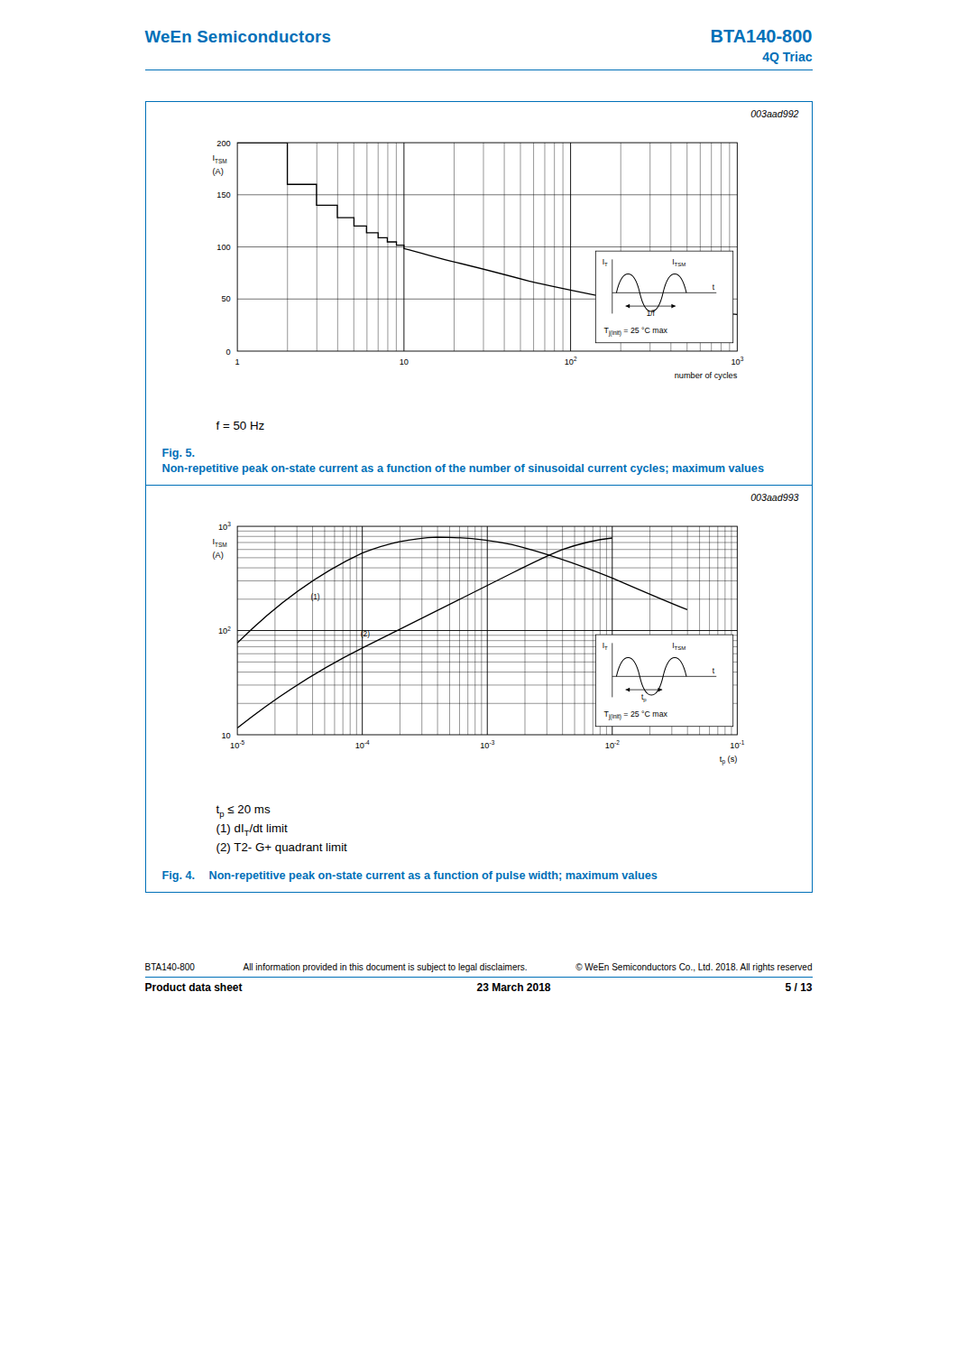WeEn Semiconductors
BTA140-800
4Q Triac
003aad992
200 150 100 50 0 ITSM (A) 1 10 102 103 number of cycles IT ITSM t 1/f Tj(init) = 25 °C max
f = 50 Hz
Fig. 5. Non-repetitive peak on-state current as a function of the number of sinusoidal current cycles; maximum values
003aad993
103 102 10 ITSM (A) 10-5 10-4 10-3 10-2 10-1 tp (s) (1) (2) IT ITSM t tp Tj(init) = 25 °C max
tp ≤ 20 ms
(1) dIT/dt limit
(2) T2- G+ quadrant limit
Fig. 4. Non-repetitive peak on-state current as a function of pulse width; maximum values
BTA140-800
All information provided in this document is subject to legal disclaimers.
© WeEn Semiconductors Co., Ltd. 2018. All rights reserved
Product data sheet
23 March 2018
5 / 13